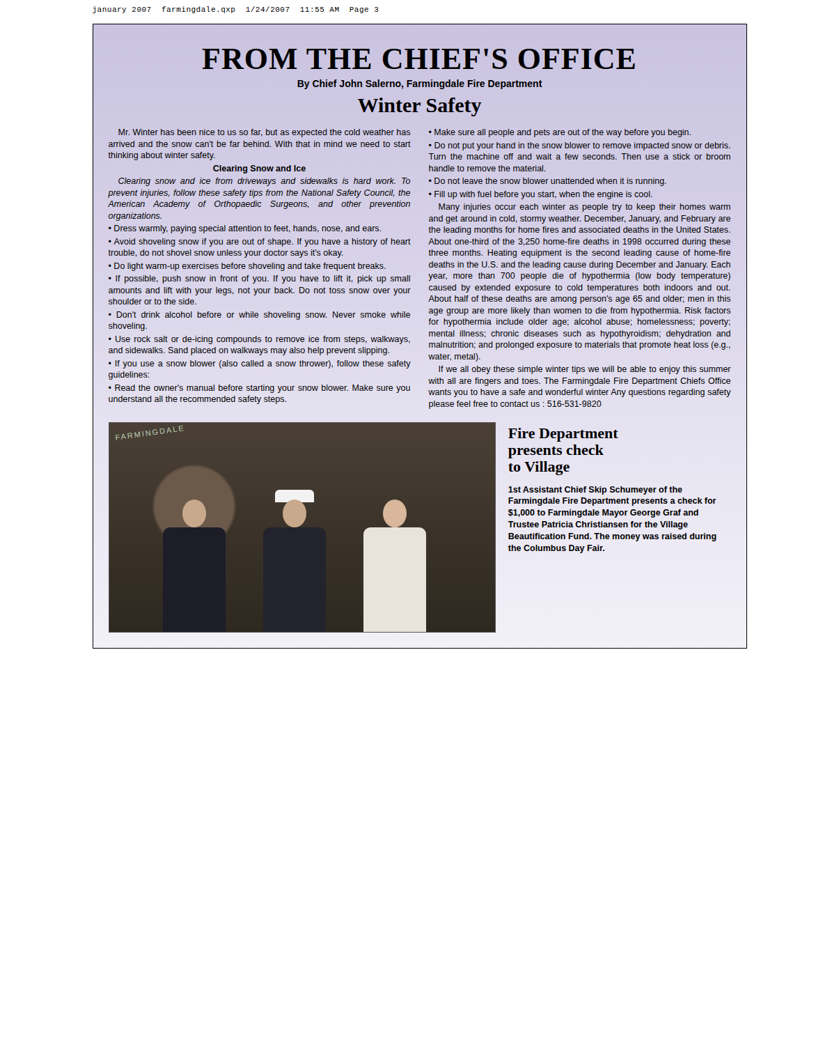january 2007 farmingdale.qxp 1/24/2007 11:55 AM Page 3
FROM THE CHIEF'S OFFICE
By Chief John Salerno, Farmingdale Fire Department
Winter Safety
Mr. Winter has been nice to us so far, but as expected the cold weather has arrived and the snow can't be far behind. With that in mind we need to start thinking about winter safety.
Clearing Snow and Ice
Clearing snow and ice from driveways and sidewalks is hard work. To prevent injuries, follow these safety tips from the National Safety Council, the American Academy of Orthopaedic Surgeons, and other prevention organizations.
• Dress warmly, paying special attention to feet, hands, nose, and ears.
• Avoid shoveling snow if you are out of shape. If you have a history of heart trouble, do not shovel snow unless your doctor says it's okay.
• Do light warm-up exercises before shoveling and take frequent breaks.
• If possible, push snow in front of you. If you have to lift it, pick up small amounts and lift with your legs, not your back. Do not toss snow over your shoulder or to the side.
• Don't drink alcohol before or while shoveling snow. Never smoke while shoveling.
• Use rock salt or de-icing compounds to remove ice from steps, walkways, and sidewalks. Sand placed on walkways may also help prevent slipping.
• If you use a snow blower (also called a snow thrower), follow these safety guidelines:
• Read the owner's manual before starting your snow blower. Make sure you understand all the recommended safety steps.
• Make sure all people and pets are out of the way before you begin.
• Do not put your hand in the snow blower to remove impacted snow or debris. Turn the machine off and wait a few seconds. Then use a stick or broom handle to remove the material.
• Do not leave the snow blower unattended when it is running.
• Fill up with fuel before you start, when the engine is cool.
Many injuries occur each winter as people try to keep their homes warm and get around in cold, stormy weather. December, January, and February are the leading months for home fires and associated deaths in the United States. About one-third of the 3,250 home-fire deaths in 1998 occurred during these three months. Heating equipment is the second leading cause of home-fire deaths in the U.S. and the leading cause during December and January. Each year, more than 700 people die of hypothermia (low body temperature) caused by extended exposure to cold temperatures both indoors and out. About half of these deaths are among person's age 65 and older; men in this age group are more likely than women to die from hypothermia. Risk factors for hypothermia include older age; alcohol abuse; homelessness; poverty; mental illness; chronic diseases such as hypothyroidism; dehydration and malnutrition; and prolonged exposure to materials that promote heat loss (e.g., water, metal).
If we all obey these simple winter tips we will be able to enjoy this summer with all are fingers and toes. The Farmingdale Fire Department Chiefs Office wants you to have a safe and wonderful winter Any questions regarding safety please feel free to contact us : 516-531-9820
FARMINGDALE
Fire Department
presents check
to Village
1st Assistant Chief Skip Schumeyer of the Farmingdale Fire Department presents a check for $1,000 to Farmingdale Mayor George Graf and Trustee Patricia Christiansen for the Village Beautification Fund. The money was raised during the Columbus Day Fair.